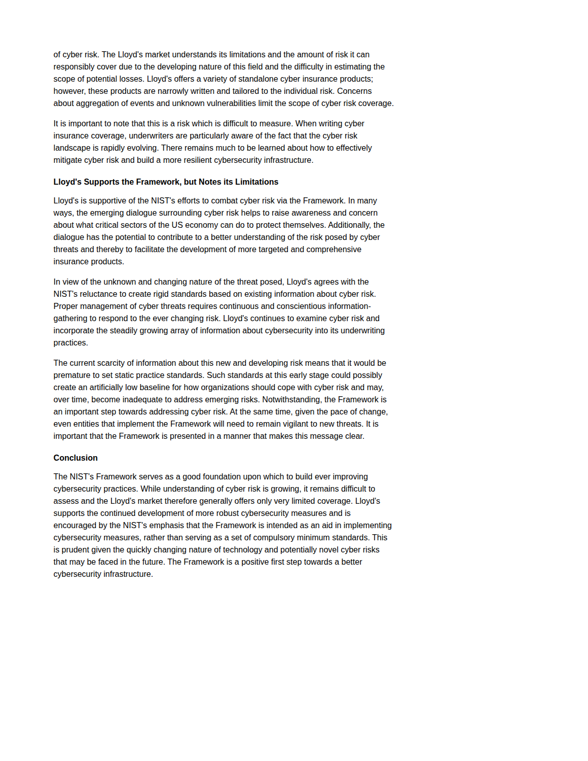of cyber risk. The Lloyd's market understands its limitations and the amount of risk it can responsibly cover due to the developing nature of this field and the difficulty in estimating the scope of potential losses. Lloyd's offers a variety of standalone cyber insurance products; however, these products are narrowly written and tailored to the individual risk. Concerns about aggregation of events and unknown vulnerabilities limit the scope of cyber risk coverage.
It is important to note that this is a risk which is difficult to measure. When writing cyber insurance coverage, underwriters are particularly aware of the fact that the cyber risk landscape is rapidly evolving. There remains much to be learned about how to effectively mitigate cyber risk and build a more resilient cybersecurity infrastructure.
Lloyd's Supports the Framework, but Notes its Limitations
Lloyd's is supportive of the NIST's efforts to combat cyber risk via the Framework. In many ways, the emerging dialogue surrounding cyber risk helps to raise awareness and concern about what critical sectors of the US economy can do to protect themselves. Additionally, the dialogue has the potential to contribute to a better understanding of the risk posed by cyber threats and thereby to facilitate the development of more targeted and comprehensive insurance products.
In view of the unknown and changing nature of the threat posed, Lloyd's agrees with the NIST's reluctance to create rigid standards based on existing information about cyber risk. Proper management of cyber threats requires continuous and conscientious information-gathering to respond to the ever changing risk. Lloyd's continues to examine cyber risk and incorporate the steadily growing array of information about cybersecurity into its underwriting practices.
The current scarcity of information about this new and developing risk means that it would be premature to set static practice standards. Such standards at this early stage could possibly create an artificially low baseline for how organizations should cope with cyber risk and may, over time, become inadequate to address emerging risks. Notwithstanding, the Framework is an important step towards addressing cyber risk. At the same time, given the pace of change, even entities that implement the Framework will need to remain vigilant to new threats. It is important that the Framework is presented in a manner that makes this message clear.
Conclusion
The NIST's Framework serves as a good foundation upon which to build ever improving cybersecurity practices. While understanding of cyber risk is growing, it remains difficult to assess and the Lloyd's market therefore generally offers only very limited coverage. Lloyd's supports the continued development of more robust cybersecurity measures and is encouraged by the NIST's emphasis that the Framework is intended as an aid in implementing cybersecurity measures, rather than serving as a set of compulsory minimum standards. This is prudent given the quickly changing nature of technology and potentially novel cyber risks that may be faced in the future. The Framework is a positive first step towards a better cybersecurity infrastructure.